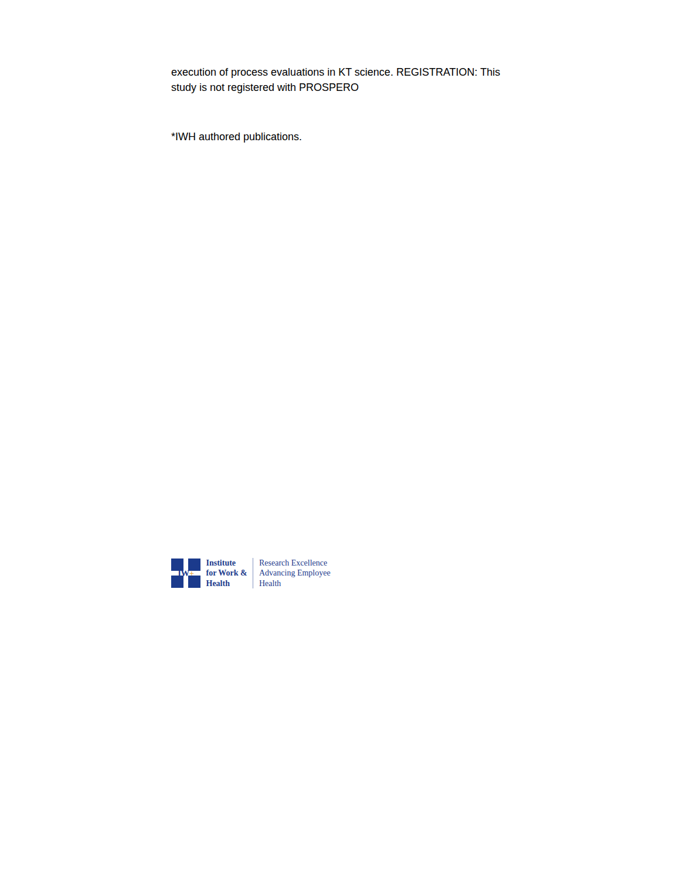execution of process evaluations in KT science. REGISTRATION: This study is not registered with PROSPERO
*IWH authored publications.
IW+
Institute
for Work &
Health
Research Excellence
Advancing Employee
Health